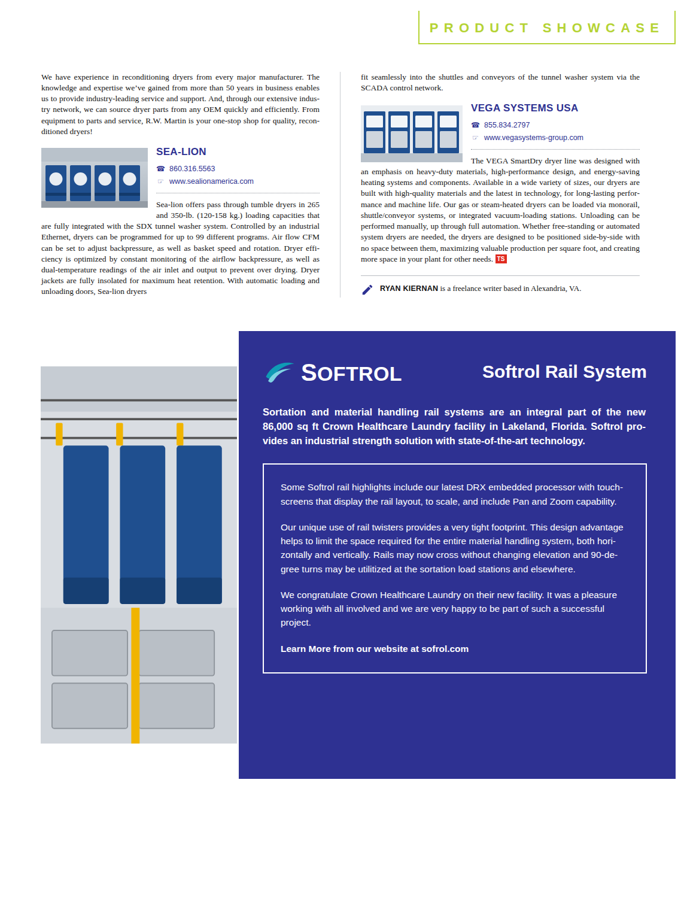Product Showcase
We have experience in reconditioning dryers from every major manufacturer. The knowledge and expertise we’ve gained from more than 50 years in business enables us to provide industry-leading service and support. And, through our extensive industry network, we can source dryer parts from any OEM quickly and efficiently. From equipment to parts and service, R.W. Martin is your one-stop shop for quality, reconditioned dryers!
Sea-Lion
☎860.316.5563
☞www.sealionamerica.com
Sea-lion offers pass through tumble dryers in 265 and 350-lb. (120-158 kg.) loading capacities that are fully integrated with the SDX tunnel washer system. Controlled by an industrial Ethernet, dryers can be programmed for up to 99 different programs. Air flow CFM can be set to adjust backpressure, as well as basket speed and rotation. Dryer efficiency is optimized by constant monitoring of the airflow backpressure, as well as dual-temperature readings of the air inlet and output to prevent over drying. Dryer jackets are fully insolated for maximum heat retention. With automatic loading and unloading doors, Sea-lion dryers
fit seamlessly into the shuttles and conveyors of the tunnel washer system via the SCADA control network.
Vega Systems USA
☎855.834.2797
☞www.vegasystems-group.com
The VEGA SmartDry dryer line was designed with an emphasis on heavy-duty materials, high-performance design, and energy-saving heating systems and components. Available in a wide variety of sizes, our dryers are built with high-quality materials and the latest in technology, for long-lasting performance and machine life. Our gas or steam-heated dryers can be loaded via monorail, shuttle/conveyor systems, or integrated vacuum-loading stations. Unloading can be performed manually, up through full automation. Whether free-standing or automated system dryers are needed, the dryers are designed to be positioned side-by-side with no space between them, maximizing valuable production per square foot, and creating more space in your plant for other needs. TS
RYAN KIERNAN is a freelance writer based in Alexandria, VA.
SOFTROL
Softrol Rail System
Sortation and material handling rail systems are an integral part of the new 86,000 sq ft Crown Healthcare Laundry facility in Lakeland, Florida. Softrol provides an industrial strength solution with state-of-the-art technology.
Some Softrol rail highlights include our latest DRX embedded processor with touchscreens that display the rail layout, to scale, and include Pan and Zoom capability.
Our unique use of rail twisters provides a very tight footprint. This design advantage helps to limit the space required for the entire material handling system, both horizontally and vertically. Rails may now cross without changing elevation and 90-degree turns may be utilitized at the sortation load stations and elsewhere.
We congratulate Crown Healthcare Laundry on their new facility. It was a pleasure working with all involved and we are very happy to be part of such a successful project.
Learn More from our website at sofrol.com